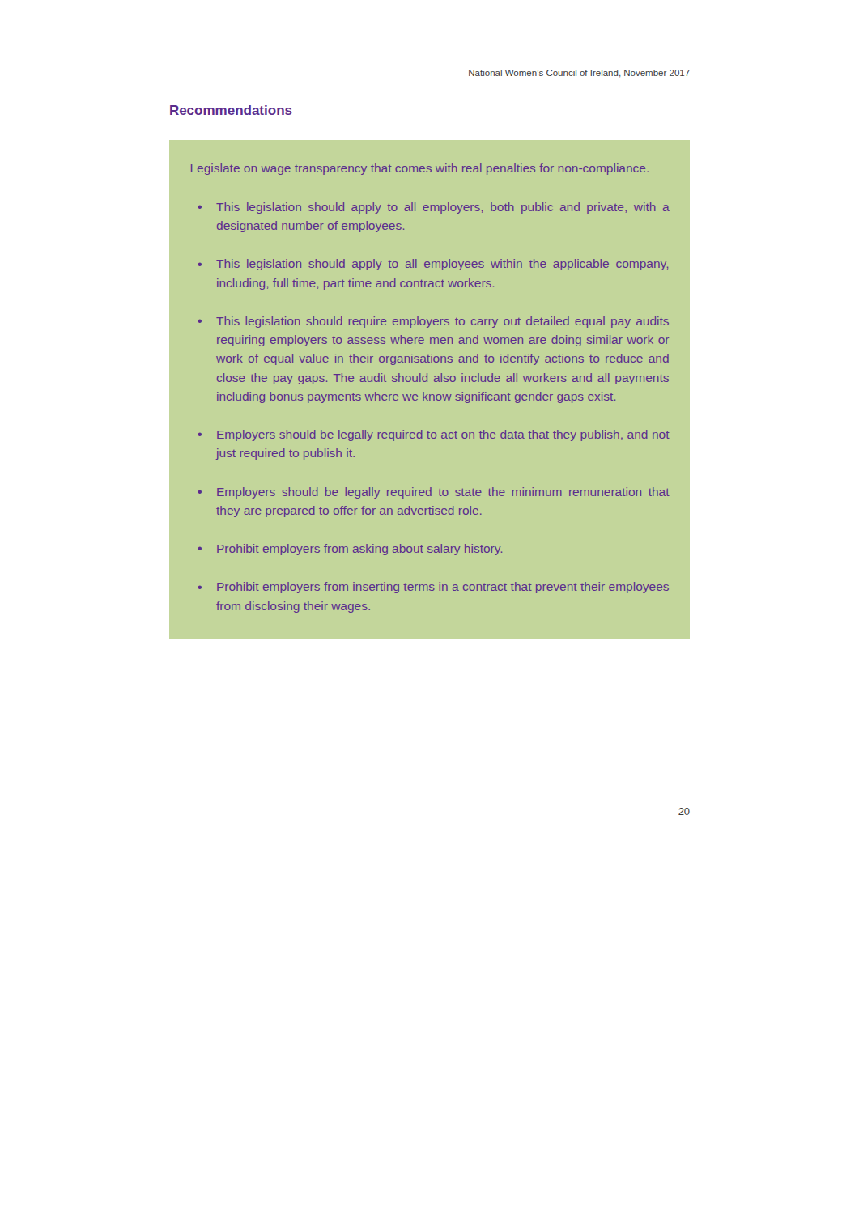National Women’s Council of Ireland, November 2017
Recommendations
Legislate on wage transparency that comes with real penalties for non-compliance.
This legislation should apply to all employers, both public and private, with a designated number of employees.
This legislation should apply to all employees within the applicable company, including, full time, part time and contract workers.
This legislation should require employers to carry out detailed equal pay audits requiring employers to assess where men and women are doing similar work or work of equal value in their organisations and to identify actions to reduce and close the pay gaps. The audit should also include all workers and all payments including bonus payments where we know significant gender gaps exist.
Employers should be legally required to act on the data that they publish, and not just required to publish it.
Employers should be legally required to state the minimum remuneration that they are prepared to offer for an advertised role.
Prohibit employers from asking about salary history.
Prohibit employers from inserting terms in a contract that prevent their employees from disclosing their wages.
20